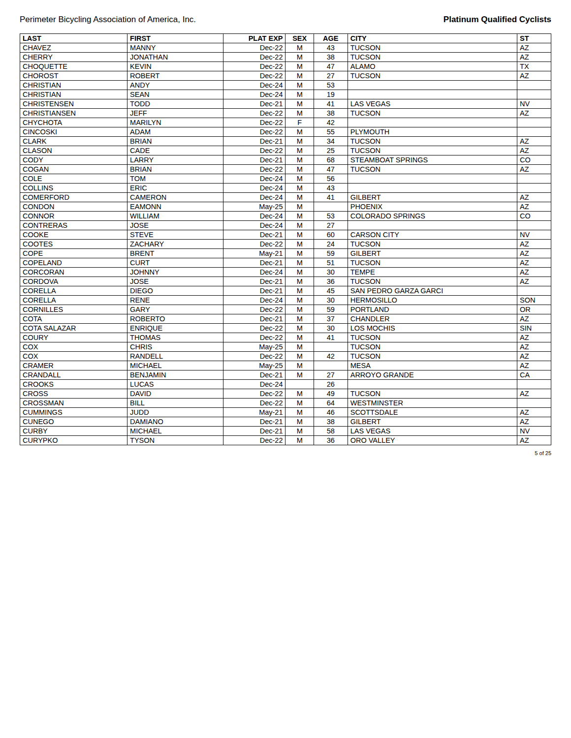Perimeter Bicycling Association of America, Inc.
Platinum Qualified Cyclists
| LAST | FIRST | PLAT EXP | SEX | AGE | CITY | ST |
| --- | --- | --- | --- | --- | --- | --- |
| CHAVEZ | MANNY | Dec-22 | M | 43 | TUCSON | AZ |
| CHERRY | JONATHAN | Dec-22 | M | 38 | TUCSON | AZ |
| CHOQUETTE | KEVIN | Dec-22 | M | 47 | ALAMO | TX |
| CHOROST | ROBERT | Dec-22 | M | 27 | TUCSON | AZ |
| CHRISTIAN | ANDY | Dec-24 | M | 53 | | |
| CHRISTIAN | SEAN | Dec-24 | M | 19 | | |
| CHRISTENSEN | TODD | Dec-21 | M | 41 | LAS VEGAS | NV |
| CHRISTIANSEN | JEFF | Dec-22 | M | 38 | TUCSON | AZ |
| CHYCHOTA | MARILYN | Dec-22 | F | 42 | | |
| CINCOSKI | ADAM | Dec-22 | M | 55 | PLYMOUTH | |
| CLARK | BRIAN | Dec-21 | M | 34 | TUCSON | AZ |
| CLASON | CADE | Dec-22 | M | 25 | TUCSON | AZ |
| CODY | LARRY | Dec-21 | M | 68 | STEAMBOAT SPRINGS | CO |
| COGAN | BRIAN | Dec-22 | M | 47 | TUCSON | AZ |
| COLE | TOM | Dec-24 | M | 56 | | |
| COLLINS | ERIC | Dec-24 | M | 43 | | |
| COMERFORD | CAMERON | Dec-24 | M | 41 | GILBERT | AZ |
| CONDON | EAMONN | May-25 | M | | PHOENIX | AZ |
| CONNOR | WILLIAM | Dec-24 | M | 53 | COLORADO SPRINGS | CO |
| CONTRERAS | JOSE | Dec-24 | M | 27 | | |
| COOKE | STEVE | Dec-21 | M | 60 | CARSON CITY | NV |
| COOTES | ZACHARY | Dec-22 | M | 24 | TUCSON | AZ |
| COPE | BRENT | May-21 | M | 59 | GILBERT | AZ |
| COPELAND | CURT | Dec-21 | M | 51 | TUCSON | AZ |
| CORCORAN | JOHNNY | Dec-24 | M | 30 | TEMPE | AZ |
| CORDOVA | JOSE | Dec-21 | M | 36 | TUCSON | AZ |
| CORELLA | DIEGO | Dec-21 | M | 45 | SAN PEDRO GARZA GARCI | |
| CORELLA | RENE | Dec-24 | M | 30 | HERMOSILLO | SON |
| CORNILLES | GARY | Dec-22 | M | 59 | PORTLAND | OR |
| COTA | ROBERTO | Dec-21 | M | 37 | CHANDLER | AZ |
| COTA SALAZAR | ENRIQUE | Dec-22 | M | 30 | LOS MOCHIS | SIN |
| COURY | THOMAS | Dec-22 | M | 41 | TUCSON | AZ |
| COX | CHRIS | May-25 | M | | TUCSON | AZ |
| COX | RANDELL | Dec-22 | M | 42 | TUCSON | AZ |
| CRAMER | MICHAEL | May-25 | M | | MESA | AZ |
| CRANDALL | BENJAMIN | Dec-21 | M | 27 | ARROYO GRANDE | CA |
| CROOKS | LUCAS | Dec-24 | | 26 | | |
| CROSS | DAVID | Dec-22 | M | 49 | TUCSON | AZ |
| CROSSMAN | BILL | Dec-22 | M | 64 | WESTMINSTER | |
| CUMMINGS | JUDD | May-21 | M | 46 | SCOTTSDALE | AZ |
| CUNEGO | DAMIANO | Dec-21 | M | 38 | GILBERT | AZ |
| CURBY | MICHAEL | Dec-21 | M | 58 | LAS VEGAS | NV |
| CURYPKO | TYSON | Dec-22 | M | 36 | ORO VALLEY | AZ |
5 of 25